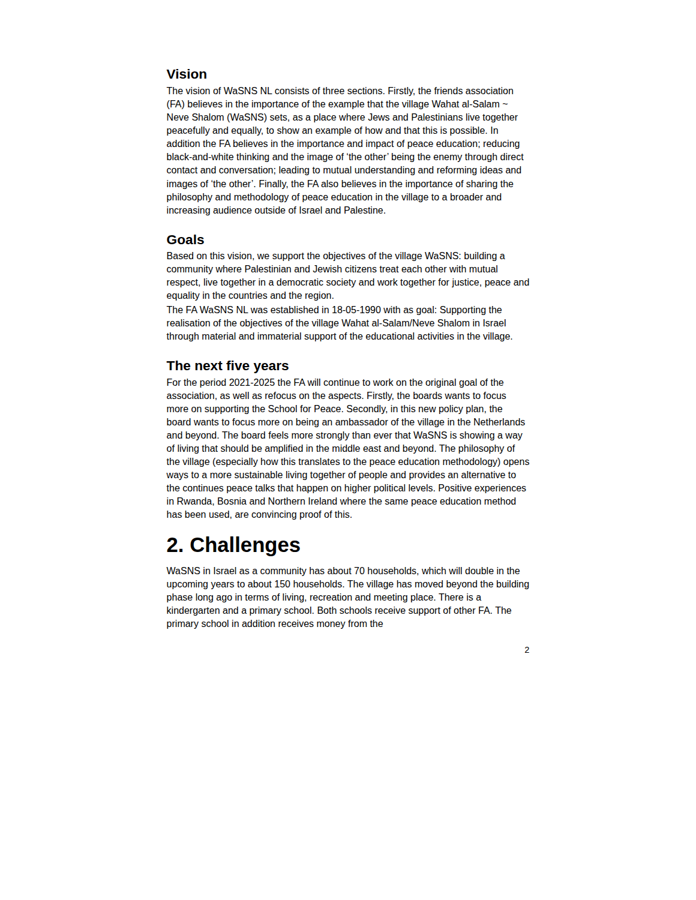Vision
The vision of WaSNS NL consists of three sections. Firstly, the friends association (FA) believes in the importance of the example that the village Wahat al-Salam ~ Neve Shalom (WaSNS) sets, as a place where Jews and Palestinians live together peacefully and equally, to show an example of how and that this is possible. In addition the FA believes in the importance and impact of peace education; reducing black-and-white thinking and the image of ‘the other’ being the enemy through direct contact and conversation; leading to mutual understanding and reforming ideas and images of ‘the other’. Finally, the FA also believes in the importance of sharing the philosophy and methodology of peace education in the village to a broader and increasing audience outside of Israel and Palestine.
Goals
Based on this vision, we support the objectives of the village WaSNS: building a community where Palestinian and Jewish citizens treat each other with mutual respect, live together in a democratic society and work together for justice, peace and equality in the countries and the region.
The FA WaSNS NL was established in 18-05-1990 with as goal: Supporting the realisation of the objectives of the village Wahat al-Salam/Neve Shalom in Israel through material and immaterial support of the educational activities in the village.
The next five years
For the period 2021-2025 the FA will continue to work on the original goal of the association, as well as refocus on the aspects. Firstly, the boards wants to focus more on supporting the School for Peace. Secondly, in this new policy plan, the board wants to focus more on being an ambassador of the village in the Netherlands and beyond. The board feels more strongly than ever that WaSNS is showing a way of living that should be amplified in the middle east and beyond. The philosophy of the village (especially how this translates to the peace education methodology) opens ways to a more sustainable living together of people and provides an alternative to the continues peace talks that happen on higher political levels. Positive experiences in Rwanda, Bosnia and Northern Ireland where the same peace education method has been used, are convincing proof of this.
2. Challenges
WaSNS in Israel as a community has about 70 households, which will double in the upcoming years to about 150 households. The village has moved beyond the building phase long ago in terms of living, recreation and meeting place. There is a kindergarten and a primary school. Both schools receive support of other FA. The primary school in addition receives money from the
2